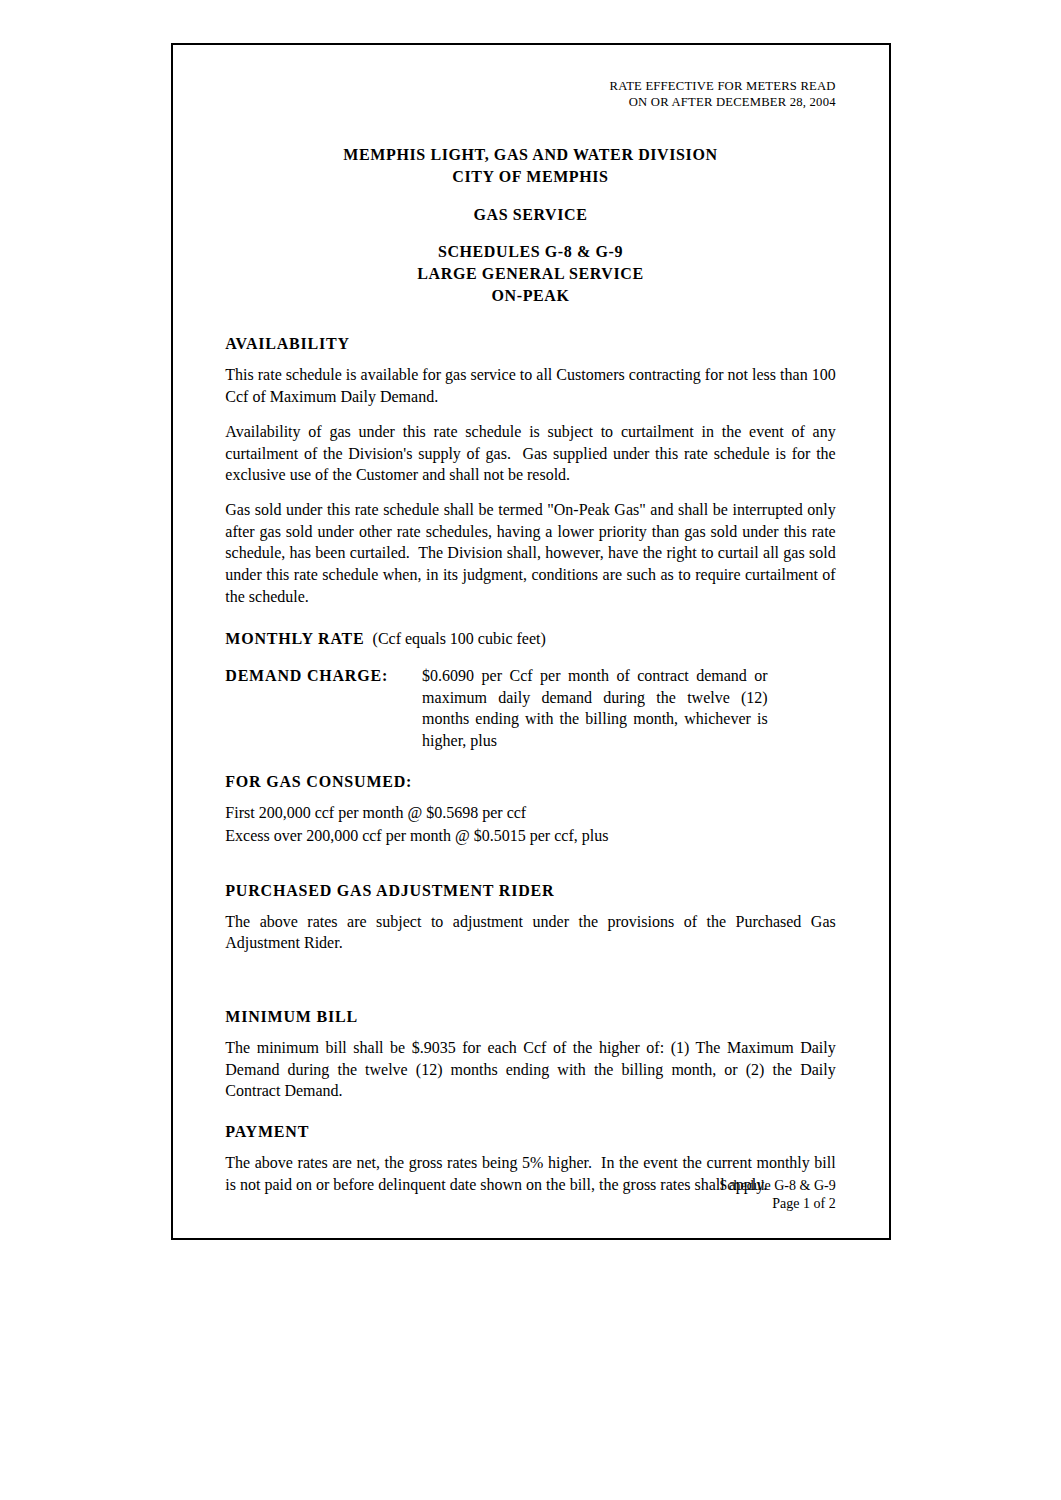RATE EFFECTIVE FOR METERS READ
ON OR AFTER DECEMBER 28, 2004
MEMPHIS LIGHT, GAS AND WATER DIVISION
CITY OF MEMPHIS
GAS SERVICE
SCHEDULES G-8 & G-9
LARGE GENERAL SERVICE
ON-PEAK
AVAILABILITY
This rate schedule is available for gas service to all Customers contracting for not less than 100 Ccf of Maximum Daily Demand.
Availability of gas under this rate schedule is subject to curtailment in the event of any curtailment of the Division's supply of gas. Gas supplied under this rate schedule is for the exclusive use of the Customer and shall not be resold.
Gas sold under this rate schedule shall be termed "On-Peak Gas" and shall be interrupted only after gas sold under other rate schedules, having a lower priority than gas sold under this rate schedule, has been curtailed. The Division shall, however, have the right to curtail all gas sold under this rate schedule when, in its judgment, conditions are such as to require curtailment of the schedule.
MONTHLY RATE (Ccf equals 100 cubic feet)
DEMAND CHARGE:
$0.6090 per Ccf per month of contract demand or maximum daily demand during the twelve (12) months ending with the billing month, whichever is higher, plus
FOR GAS CONSUMED:
First 200,000 ccf per month @ $0.5698 per ccf
Excess over 200,000 ccf per month @ $0.5015 per ccf, plus
PURCHASED GAS ADJUSTMENT RIDER
The above rates are subject to adjustment under the provisions of the Purchased Gas Adjustment Rider.
MINIMUM BILL
The minimum bill shall be $.9035 for each Ccf of the higher of: (1) The Maximum Daily Demand during the twelve (12) months ending with the billing month, or (2) the Daily Contract Demand.
PAYMENT
The above rates are net, the gross rates being 5% higher. In the event the current monthly bill is not paid on or before delinquent date shown on the bill, the gross rates shall apply.
Schedule G-8 & G-9
Page 1 of 2